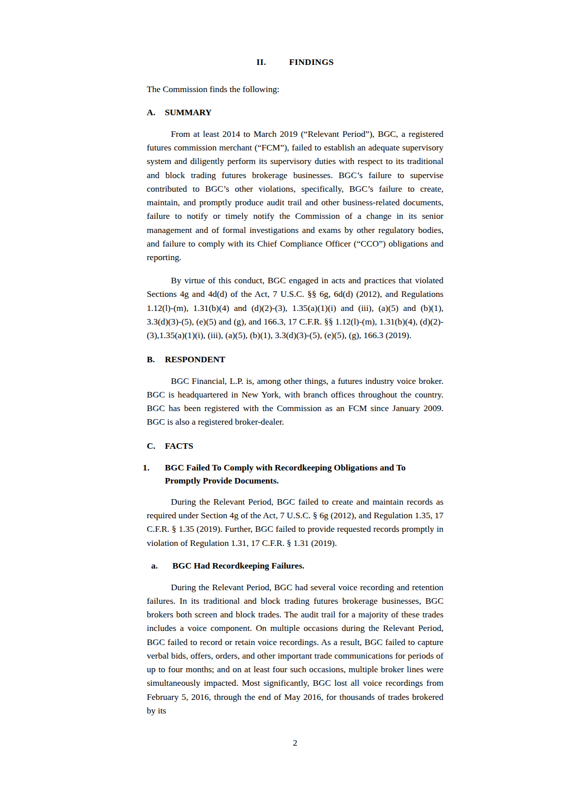II. FINDINGS
The Commission finds the following:
A. SUMMARY
From at least 2014 to March 2019 (“Relevant Period”), BGC, a registered futures commission merchant (“FCM”), failed to establish an adequate supervisory system and diligently perform its supervisory duties with respect to its traditional and block trading futures brokerage businesses. BGC’s failure to supervise contributed to BGC’s other violations, specifically, BGC’s failure to create, maintain, and promptly produce audit trail and other business-related documents, failure to notify or timely notify the Commission of a change in its senior management and of formal investigations and exams by other regulatory bodies, and failure to comply with its Chief Compliance Officer (“CCO”) obligations and reporting.
By virtue of this conduct, BGC engaged in acts and practices that violated Sections 4g and 4d(d) of the Act, 7 U.S.C. §§ 6g, 6d(d) (2012), and Regulations 1.12(l)-(m), 1.31(b)(4) and (d)(2)-(3), 1.35(a)(1)(i) and (iii), (a)(5) and (b)(1), 3.3(d)(3)-(5), (e)(5) and (g), and 166.3, 17 C.F.R. §§ 1.12(l)-(m), 1.31(b)(4), (d)(2)-(3),1.35(a)(1)(i), (iii), (a)(5), (b)(1), 3.3(d)(3)-(5), (e)(5), (g), 166.3 (2019).
B. RESPONDENT
BGC Financial, L.P. is, among other things, a futures industry voice broker. BGC is headquartered in New York, with branch offices throughout the country. BGC has been registered with the Commission as an FCM since January 2009. BGC is also a registered broker-dealer.
C. FACTS
1. BGC Failed To Comply with Recordkeeping Obligations and To Promptly Provide Documents.
During the Relevant Period, BGC failed to create and maintain records as required under Section 4g of the Act, 7 U.S.C. § 6g (2012), and Regulation 1.35, 17 C.F.R. § 1.35 (2019). Further, BGC failed to provide requested records promptly in violation of Regulation 1.31, 17 C.F.R. § 1.31 (2019).
a. BGC Had Recordkeeping Failures.
During the Relevant Period, BGC had several voice recording and retention failures. In its traditional and block trading futures brokerage businesses, BGC brokers both screen and block trades. The audit trail for a majority of these trades includes a voice component. On multiple occasions during the Relevant Period, BGC failed to record or retain voice recordings. As a result, BGC failed to capture verbal bids, offers, orders, and other important trade communications for periods of up to four months; and on at least four such occasions, multiple broker lines were simultaneously impacted. Most significantly, BGC lost all voice recordings from February 5, 2016, through the end of May 2016, for thousands of trades brokered by its
2